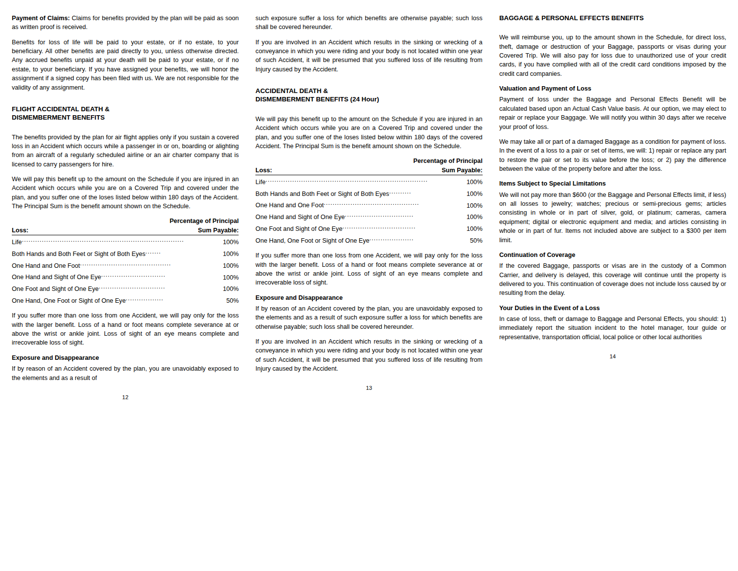Payment of Claims: Claims for benefits provided by the plan will be paid as soon as written proof is received.
Benefits for loss of life will be paid to your estate, or if no estate, to your beneficiary. All other benefits are paid directly to you, unless otherwise directed. Any accrued benefits unpaid at your death will be paid to your estate, or if no estate, to your beneficiary. If you have assigned your benefits, we will honor the assignment if a signed copy has been filed with us. We are not responsible for the validity of any assignment.
FLIGHT ACCIDENTAL DEATH &
DISMEMBERMENT BENEFITS
The benefits provided by the plan for air flight applies only if you sustain a covered loss in an Accident which occurs while a passenger in or on, boarding or alighting from an aircraft of a regularly scheduled airline or an air charter company that is licensed to carry passengers for hire.
We will pay this benefit up to the amount on the Schedule if you are injured in an Accident which occurs while you are on a Covered Trip and covered under the plan, and you suffer one of the loses listed below within 180 days of the Accident. The Principal Sum is the benefit amount shown on the Schedule.
Percentage of Principal
| Loss: | Sum Payable: |
| Life ......................................................................... | 100% |
| Both Hands and Both Feet or Sight of Both Eyes ....... | 100% |
| One Hand and One Foot ......................................... | 100% |
| One Hand and Sight of One Eye ............................. | 100% |
| One Foot and Sight of One Eye .............................. | 100% |
| One Hand, One Foot or Sight of One Eye ................. | 50% |
If you suffer more than one loss from one Accident, we will pay only for the loss with the larger benefit. Loss of a hand or foot means complete severance at or above the wrist or ankle joint. Loss of sight of an eye means complete and irrecoverable loss of sight.
Exposure and Disappearance
If by reason of an Accident covered by the plan, you are unavoidably exposed to the elements and as a result of
12
such exposure suffer a loss for which benefits are otherwise payable; such loss shall be covered hereunder.
If you are involved in an Accident which results in the sinking or wrecking of a conveyance in which you were riding and your body is not located within one year of such Accident, it will be presumed that you suffered loss of life resulting from Injury caused by the Accident.
ACCIDENTAL DEATH &
DISMEMBERMENT BENEFITS (24 Hour)
We will pay this benefit up to the amount on the Schedule if you are injured in an Accident which occurs while you are on a Covered Trip and covered under the plan, and you suffer one of the loses listed below within 180 days of the covered Accident. The Principal Sum is the benefit amount shown on the Schedule.
Percentage of Principal
| Loss: | Sum Payable: |
| Life ......................................................................... | 100% |
| Both Hands and Both Feet or Sight of Both Eyes .......... | 100% |
| One Hand and One Foot ........................................... | 100% |
| One Hand and Sight of One Eye ............................... | 100% |
| One Foot and Sight of One Eye ................................. | 100% |
| One Hand, One Foot or Sight of One Eye .................... | 50% |
If you suffer more than one loss from one Accident, we will pay only for the loss with the larger benefit. Loss of a hand or foot means complete severance at or above the wrist or ankle joint. Loss of sight of an eye means complete and irrecoverable loss of sight.
Exposure and Disappearance
If by reason of an Accident covered by the plan, you are unavoidably exposed to the elements and as a result of such exposure suffer a loss for which benefits are otherwise payable; such loss shall be covered hereunder.
If you are involved in an Accident which results in the sinking or wrecking of a conveyance in which you were riding and your body is not located within one year of such Accident, it will be presumed that you suffered loss of life resulting from Injury caused by the Accident.
13
BAGGAGE & PERSONAL EFFECTS BENEFITS
We will reimburse you, up to the amount shown in the Schedule, for direct loss, theft, damage or destruction of your Baggage, passports or visas during your Covered Trip. We will also pay for loss due to unauthorized use of your credit cards, if you have complied with all of the credit card conditions imposed by the credit card companies.
Valuation and Payment of Loss
Payment of loss under the Baggage and Personal Effects Benefit will be calculated based upon an Actual Cash Value basis. At our option, we may elect to repair or replace your Baggage. We will notify you within 30 days after we receive your proof of loss.
We may take all or part of a damaged Baggage as a condition for payment of loss. In the event of a loss to a pair or set of items, we will: 1) repair or replace any part to restore the pair or set to its value before the loss; or 2) pay the difference between the value of the property before and after the loss.
Items Subject to Special Limitations
We will not pay more than $600 (or the Baggage and Personal Effects limit, if less) on all losses to jewelry; watches; precious or semi-precious gems; articles consisting in whole or in part of silver, gold, or platinum; cameras, camera equipment; digital or electronic equipment and media; and articles consisting in whole or in part of fur. Items not included above are subject to a $300 per item limit.
Continuation of Coverage
If the covered Baggage, passports or visas are in the custody of a Common Carrier, and delivery is delayed, this coverage will continue until the property is delivered to you. This continuation of coverage does not include loss caused by or resulting from the delay.
Your Duties in the Event of a Loss
In case of loss, theft or damage to Baggage and Personal Effects, you should: 1) immediately report the situation incident to the hotel manager, tour guide or representative, transportation official, local police or other local authorities
14